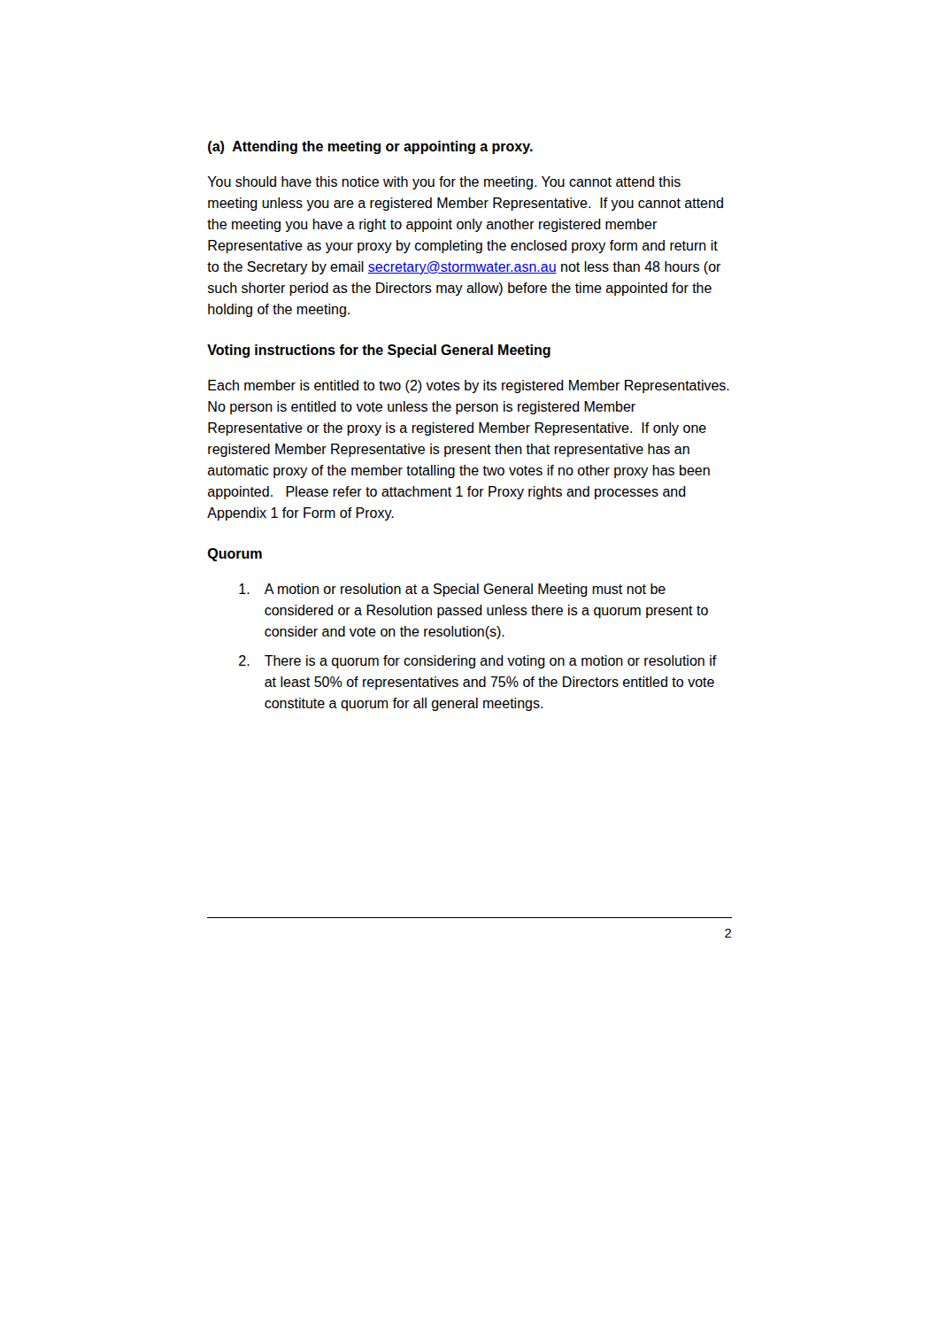(a) Attending the meeting or appointing a proxy.
You should have this notice with you for the meeting. You cannot attend this meeting unless you are a registered Member Representative. If you cannot attend the meeting you have a right to appoint only another registered member Representative as your proxy by completing the enclosed proxy form and return it to the Secretary by email secretary@stormwater.asn.au not less than 48 hours (or such shorter period as the Directors may allow) before the time appointed for the holding of the meeting.
Voting instructions for the Special General Meeting
Each member is entitled to two (2) votes by its registered Member Representatives. No person is entitled to vote unless the person is registered Member Representative or the proxy is a registered Member Representative. If only one registered Member Representative is present then that representative has an automatic proxy of the member totalling the two votes if no other proxy has been appointed. Please refer to attachment 1 for Proxy rights and processes and Appendix 1 for Form of Proxy.
Quorum
A motion or resolution at a Special General Meeting must not be considered or a Resolution passed unless there is a quorum present to consider and vote on the resolution(s).
There is a quorum for considering and voting on a motion or resolution if at least 50% of representatives and 75% of the Directors entitled to vote constitute a quorum for all general meetings.
2